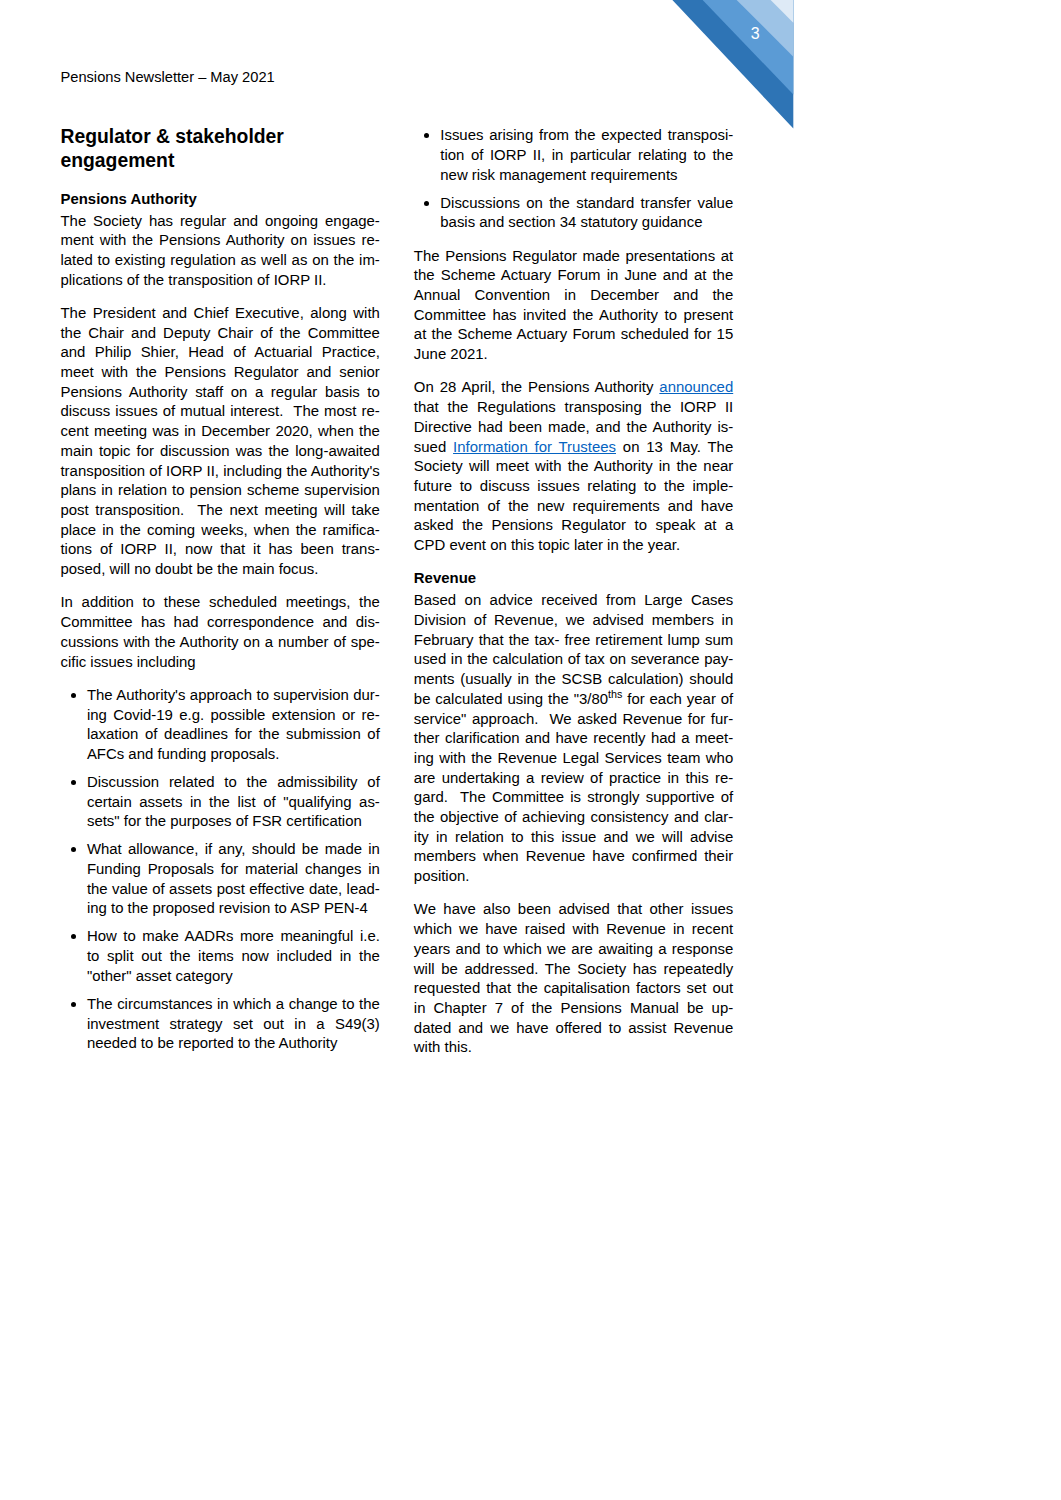3
Pensions Newsletter – May 2021
Regulator & stakeholder engagement
Pensions Authority
The Society has regular and ongoing engagement with the Pensions Authority on issues related to existing regulation as well as on the implications of the transposition of IORP II.
The President and Chief Executive, along with the Chair and Deputy Chair of the Committee and Philip Shier, Head of Actuarial Practice, meet with the Pensions Regulator and senior Pensions Authority staff on a regular basis to discuss issues of mutual interest. The most recent meeting was in December 2020, when the main topic for discussion was the long-awaited transposition of IORP II, including the Authority's plans in relation to pension scheme supervision post transposition. The next meeting will take place in the coming weeks, when the ramifications of IORP II, now that it has been transposed, will no doubt be the main focus.
In addition to these scheduled meetings, the Committee has had correspondence and discussions with the Authority on a number of specific issues including
The Authority's approach to supervision during Covid-19 e.g. possible extension or relaxation of deadlines for the submission of AFCs and funding proposals.
Discussion related to the admissibility of certain assets in the list of "qualifying assets" for the purposes of FSR certification
What allowance, if any, should be made in Funding Proposals for material changes in the value of assets post effective date, leading to the proposed revision to ASP PEN-4
How to make AADRs more meaningful i.e. to split out the items now included in the "other" asset category
The circumstances in which a change to the investment strategy set out in a S49(3) needed to be reported to the Authority
Issues arising from the expected transposition of IORP II, in particular relating to the new risk management requirements
Discussions on the standard transfer value basis and section 34 statutory guidance
The Pensions Regulator made presentations at the Scheme Actuary Forum in June and at the Annual Convention in December and the Committee has invited the Authority to present at the Scheme Actuary Forum scheduled for 15 June 2021.
On 28 April, the Pensions Authority announced that the Regulations transposing the IORP II Directive had been made, and the Authority issued Information for Trustees on 13 May. The Society will meet with the Authority in the near future to discuss issues relating to the implementation of the new requirements and have asked the Pensions Regulator to speak at a CPD event on this topic later in the year.
Revenue
Based on advice received from Large Cases Division of Revenue, we advised members in February that the tax- free retirement lump sum used in the calculation of tax on severance payments (usually in the SCSB calculation) should be calculated using the "3/80ths for each year of service" approach. We asked Revenue for further clarification and have recently had a meeting with the Revenue Legal Services team who are undertaking a review of practice in this regard. The Committee is strongly supportive of the objective of achieving consistency and clarity in relation to this issue and we will advise members when Revenue have confirmed their position.
We have also been advised that other issues which we have raised with Revenue in recent years and to which we are awaiting a response will be addressed. The Society has repeatedly requested that the capitalisation factors set out in Chapter 7 of the Pensions Manual be updated and we have offered to assist Revenue with this.